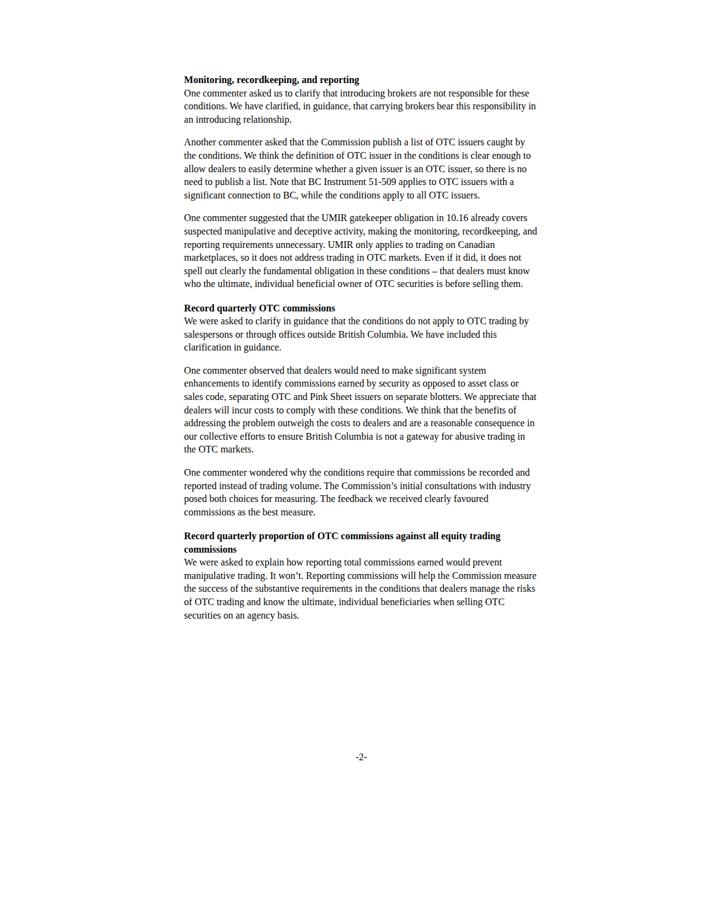Monitoring, recordkeeping, and reporting
One commenter asked us to clarify that introducing brokers are not responsible for these conditions. We have clarified, in guidance, that carrying brokers bear this responsibility in an introducing relationship.
Another commenter asked that the Commission publish a list of OTC issuers caught by the conditions. We think the definition of OTC issuer in the conditions is clear enough to allow dealers to easily determine whether a given issuer is an OTC issuer, so there is no need to publish a list. Note that BC Instrument 51-509 applies to OTC issuers with a significant connection to BC, while the conditions apply to all OTC issuers.
One commenter suggested that the UMIR gatekeeper obligation in 10.16 already covers suspected manipulative and deceptive activity, making the monitoring, recordkeeping, and reporting requirements unnecessary. UMIR only applies to trading on Canadian marketplaces, so it does not address trading in OTC markets. Even if it did, it does not spell out clearly the fundamental obligation in these conditions – that dealers must know who the ultimate, individual beneficial owner of OTC securities is before selling them.
Record quarterly OTC commissions
We were asked to clarify in guidance that the conditions do not apply to OTC trading by salespersons or through offices outside British Columbia. We have included this clarification in guidance.
One commenter observed that dealers would need to make significant system enhancements to identify commissions earned by security as opposed to asset class or sales code, separating OTC and Pink Sheet issuers on separate blotters. We appreciate that dealers will incur costs to comply with these conditions. We think that the benefits of addressing the problem outweigh the costs to dealers and are a reasonable consequence in our collective efforts to ensure British Columbia is not a gateway for abusive trading in the OTC markets.
One commenter wondered why the conditions require that commissions be recorded and reported instead of trading volume. The Commission’s initial consultations with industry posed both choices for measuring. The feedback we received clearly favoured commissions as the best measure.
Record quarterly proportion of OTC commissions against all equity trading commissions
We were asked to explain how reporting total commissions earned would prevent manipulative trading. It won’t. Reporting commissions will help the Commission measure the success of the substantive requirements in the conditions that dealers manage the risks of OTC trading and know the ultimate, individual beneficiaries when selling OTC securities on an agency basis.
-2-